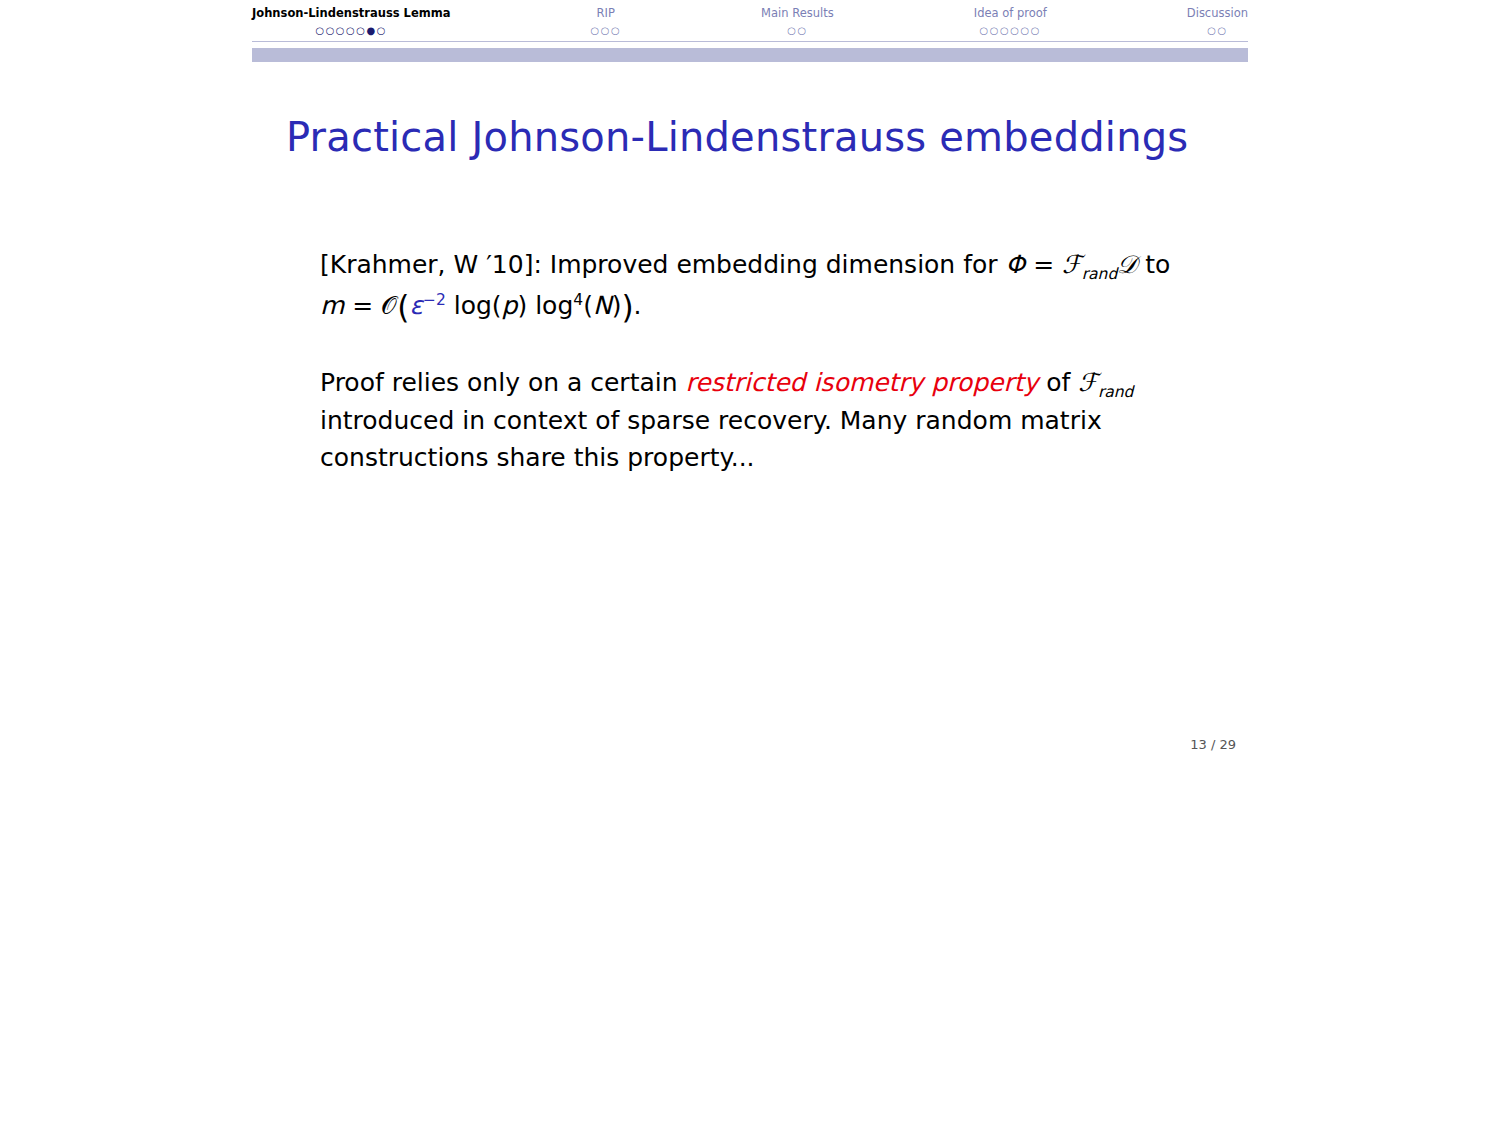Johnson-Lindenstrauss Lemma
○○○○○●○
RIP
○○○
Main Results
○○
Idea of proof
○○○○○○
Discussion
○○
Practical Johnson-Lindenstrauss embeddings
[Krahmer, W ′10]: Improved embedding dimension for Φ = ℱrand 𝒟 to m = 𝒪(ε−2 log(p) log4(N)).
Proof relies only on a certain restricted isometry property of ℱrand introduced in context of sparse recovery. Many random matrix constructions share this property...
13 / 29